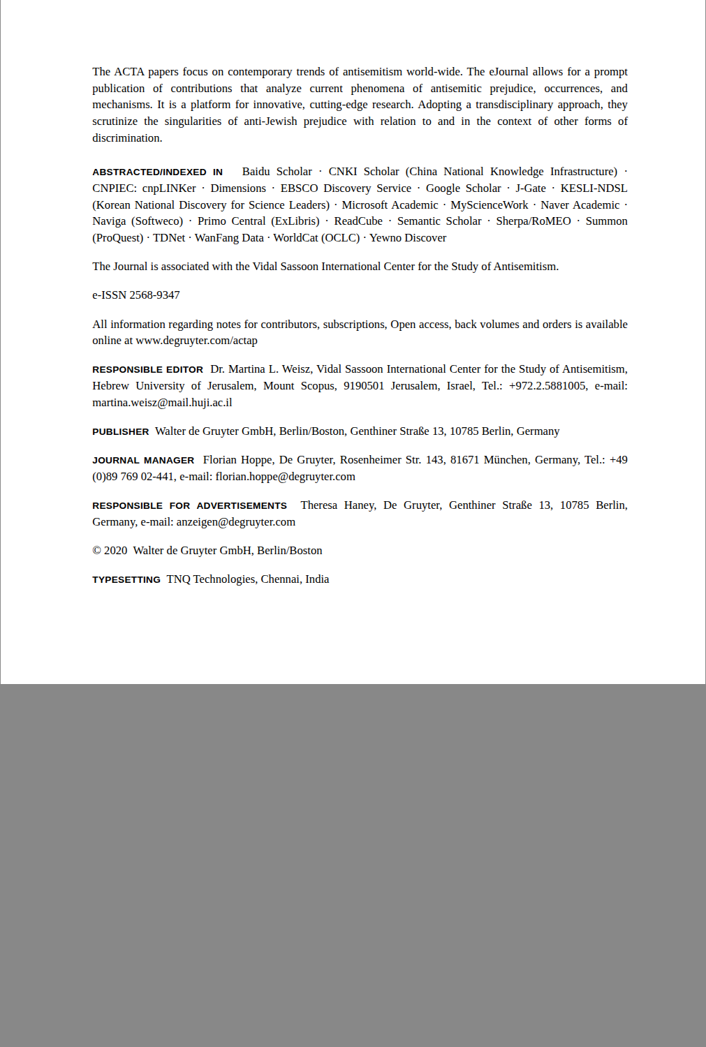The ACTA papers focus on contemporary trends of antisemitism world-wide. The eJournal allows for a prompt publication of contributions that analyze current phenomena of antisemitic prejudice, occurrences, and mechanisms. It is a platform for innovative, cutting-edge research. Adopting a transdisciplinary approach, they scrutinize the singularities of anti-Jewish prejudice with relation to and in the context of other forms of discrimination.
ABSTRACTED/INDEXED IN Baidu Scholar · CNKI Scholar (China National Knowledge Infrastructure) · CNPIEC: cnpLINKer · Dimensions · EBSCO Discovery Service · Google Scholar · J-Gate · KESLI-NDSL (Korean National Discovery for Science Leaders) · Microsoft Academic · MyScienceWork · Naver Academic · Naviga (Softweco) · Primo Central (ExLibris) · ReadCube · Semantic Scholar · Sherpa/RoMEO · Summon (ProQuest) · TDNet · WanFang Data · WorldCat (OCLC) · Yewno Discover
The Journal is associated with the Vidal Sassoon International Center for the Study of Antisemitism.
e-ISSN 2568-9347
All information regarding notes for contributors, subscriptions, Open access, back volumes and orders is available online at www.degruyter.com/actap
RESPONSIBLE EDITOR Dr. Martina L. Weisz, Vidal Sassoon International Center for the Study of Antisemitism, Hebrew University of Jerusalem, Mount Scopus, 9190501 Jerusalem, Israel, Tel.: +972.2.5881005, e-mail: martina.weisz@mail.huji.ac.il
PUBLISHER Walter de Gruyter GmbH, Berlin/Boston, Genthiner Straße 13, 10785 Berlin, Germany
JOURNAL MANAGER Florian Hoppe, De Gruyter, Rosenheimer Str. 143, 81671 München, Germany, Tel.: +49 (0)89 769 02-441, e-mail: florian.hoppe@degruyter.com
RESPONSIBLE FOR ADVERTISEMENTS Theresa Haney, De Gruyter, Genthiner Straße 13, 10785 Berlin, Germany, e-mail: anzeigen@degruyter.com
© 2020 Walter de Gruyter GmbH, Berlin/Boston
TYPESETTING TNQ Technologies, Chennai, India